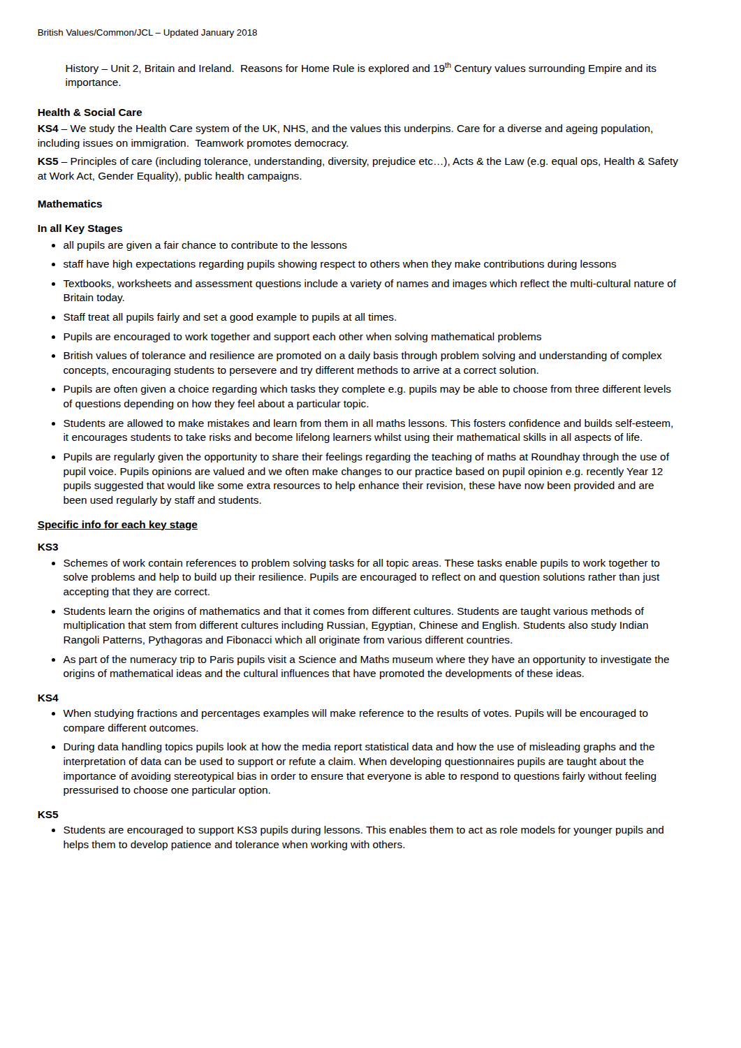British Values/Common/JCL – Updated January 2018
History – Unit 2, Britain and Ireland. Reasons for Home Rule is explored and 19th Century values surrounding Empire and its importance.
Health & Social Care
KS4 – We study the Health Care system of the UK, NHS, and the values this underpins. Care for a diverse and ageing population, including issues on immigration. Teamwork promotes democracy.
KS5 – Principles of care (including tolerance, understanding, diversity, prejudice etc…), Acts & the Law (e.g. equal ops, Health & Safety at Work Act, Gender Equality), public health campaigns.
Mathematics
In all Key Stages
all pupils are given a fair chance to contribute to the lessons
staff have high expectations regarding pupils showing respect to others when they make contributions during lessons
Textbooks, worksheets and assessment questions include a variety of names and images which reflect the multi-cultural nature of Britain today.
Staff treat all pupils fairly and set a good example to pupils at all times.
Pupils are encouraged to work together and support each other when solving mathematical problems
British values of tolerance and resilience are promoted on a daily basis through problem solving and understanding of complex concepts, encouraging students to persevere and try different methods to arrive at a correct solution.
Pupils are often given a choice regarding which tasks they complete e.g. pupils may be able to choose from three different levels of questions depending on how they feel about a particular topic.
Students are allowed to make mistakes and learn from them in all maths lessons. This fosters confidence and builds self-esteem, it encourages students to take risks and become lifelong learners whilst using their mathematical skills in all aspects of life.
Pupils are regularly given the opportunity to share their feelings regarding the teaching of maths at Roundhay through the use of pupil voice. Pupils opinions are valued and we often make changes to our practice based on pupil opinion e.g. recently Year 12 pupils suggested that would like some extra resources to help enhance their revision, these have now been provided and are been used regularly by staff and students.
Specific info for each key stage
KS3
Schemes of work contain references to problem solving tasks for all topic areas. These tasks enable pupils to work together to solve problems and help to build up their resilience. Pupils are encouraged to reflect on and question solutions rather than just accepting that they are correct.
Students learn the origins of mathematics and that it comes from different cultures. Students are taught various methods of multiplication that stem from different cultures including Russian, Egyptian, Chinese and English. Students also study Indian Rangoli Patterns, Pythagoras and Fibonacci which all originate from various different countries.
As part of the numeracy trip to Paris pupils visit a Science and Maths museum where they have an opportunity to investigate the origins of mathematical ideas and the cultural influences that have promoted the developments of these ideas.
KS4
When studying fractions and percentages examples will make reference to the results of votes. Pupils will be encouraged to compare different outcomes.
During data handling topics pupils look at how the media report statistical data and how the use of misleading graphs and the interpretation of data can be used to support or refute a claim. When developing questionnaires pupils are taught about the importance of avoiding stereotypical bias in order to ensure that everyone is able to respond to questions fairly without feeling pressurised to choose one particular option.
KS5
Students are encouraged to support KS3 pupils during lessons. This enables them to act as role models for younger pupils and helps them to develop patience and tolerance when working with others.